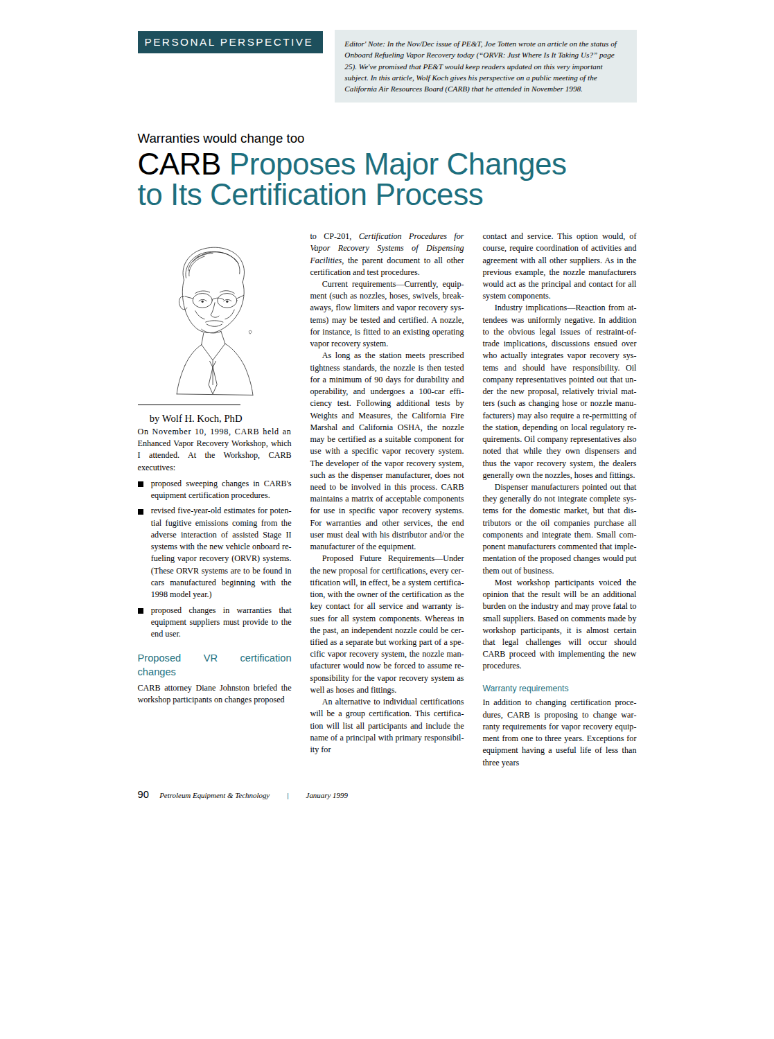PERSONAL PERSPECTIVE
Editor' Note: In the Nov/Dec issue of PE&T, Joe Totten wrote an article on the status of Onboard Refueling Vapor Recovery today (“ORVR: Just Where Is It Taking Us?” page 25). We've promised that PE&T would keep readers updated on this very important subject. In this article, Wolf Koch gives his perspective on a public meeting of the California Air Resources Board (CARB) that he attended in November 1998.
Warranties would change too
CARB Proposes Major Changes
to Its Certification Process
by Wolf H. Koch, PhD
On November 10, 1998, CARB held an Enhanced Vapor Recovery Workshop, which I attended. At the Workshop, CARB executives:
proposed sweeping changes in CARB's equipment certification procedures.
revised five-year-old estimates for potential fugitive emissions coming from the adverse interaction of assisted Stage II systems with the new vehicle onboard refueling vapor recovery (ORVR) systems. (These ORVR systems are to be found in cars manufactured beginning with the 1998 model year.)
proposed changes in warranties that equipment suppliers must provide to the end user.
Proposed VR certification changes
CARB attorney Diane Johnston briefed the workshop participants on changes proposed
to CP-201, Certification Procedures for Vapor Recovery Systems of Dispensing Facilities, the parent document to all other certification and test procedures.
Current requirements—Currently, equipment (such as nozzles, hoses, swivels, breakaways, flow limiters and vapor recovery systems) may be tested and certified. A nozzle, for instance, is fitted to an existing operating vapor recovery system.
As long as the station meets prescribed tightness standards, the nozzle is then tested for a minimum of 90 days for durability and operability, and undergoes a 100-car efficiency test. Following additional tests by Weights and Measures, the California Fire Marshal and California OSHA, the nozzle may be certified as a suitable component for use with a specific vapor recovery system. The developer of the vapor recovery system, such as the dispenser manufacturer, does not need to be involved in this process. CARB maintains a matrix of acceptable components for use in specific vapor recovery systems. For warranties and other services, the end user must deal with his distributor and/or the manufacturer of the equipment.
Proposed Future Requirements—Under the new proposal for certifications, every certification will, in effect, be a system certification, with the owner of the certification as the key contact for all service and warranty issues for all system components. Whereas in the past, an independent nozzle could be certified as a separate but working part of a specific vapor recovery system, the nozzle manufacturer would now be forced to assume responsibility for the vapor recovery system as well as hoses and fittings.
An alternative to individual certifications will be a group certification. This certification will list all participants and include the name of a principal with primary responsibility for
contact and service. This option would, of course, require coordination of activities and agreement with all other suppliers. As in the previous example, the nozzle manufacturers would act as the principal and contact for all system components.
Industry implications—Reaction from attendees was uniformly negative. In addition to the obvious legal issues of restraint-of-trade implications, discussions ensued over who actually integrates vapor recovery systems and should have responsibility. Oil company representatives pointed out that under the new proposal, relatively trivial matters (such as changing hose or nozzle manufacturers) may also require a re-permitting of the station, depending on local regulatory requirements. Oil company representatives also noted that while they own dispensers and thus the vapor recovery system, the dealers generally own the nozzles, hoses and fittings.
Dispenser manufacturers pointed out that they generally do not integrate complete systems for the domestic market, but that distributors or the oil companies purchase all components and integrate them. Small component manufacturers commented that implementation of the proposed changes would put them out of business.
Most workshop participants voiced the opinion that the result will be an additional burden on the industry and may prove fatal to small suppliers. Based on comments made by workshop participants, it is almost certain that legal challenges will occur should CARB proceed with implementing the new procedures.
Warranty requirements
In addition to changing certification procedures, CARB is proposing to change warranty requirements for vapor recovery equipment from one to three years. Exceptions for equipment having a useful life of less than three years
90 Petroleum Equipment & Technology | January 1999